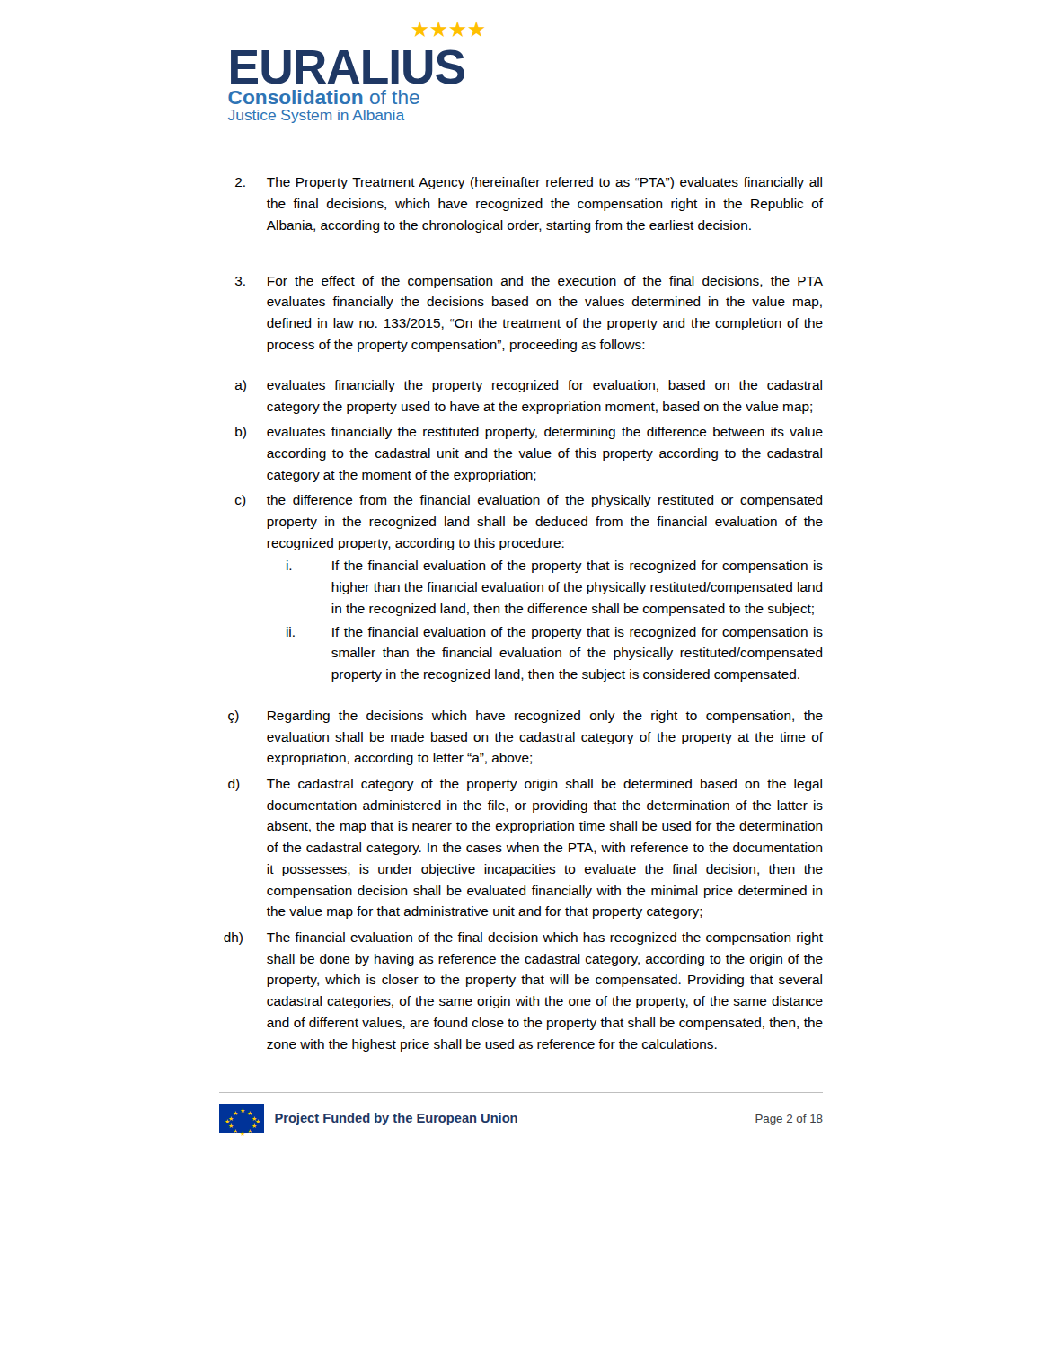EURALIUS★★★★ Consolidation of the Justice System in Albania
2. The Property Treatment Agency (hereinafter referred to as “PTA”) evaluates financially all the final decisions, which have recognized the compensation right in the Republic of Albania, according to the chronological order, starting from the earliest decision.
3. For the effect of the compensation and the execution of the final decisions, the PTA evaluates financially the decisions based on the values determined in the value map, defined in law no. 133/2015, “On the treatment of the property and the completion of the process of the property compensation”, proceeding as follows:
a) evaluates financially the property recognized for evaluation, based on the cadastral category the property used to have at the expropriation moment, based on the value map;
b) evaluates financially the restituted property, determining the difference between its value according to the cadastral unit and the value of this property according to the cadastral category at the moment of the expropriation;
c) the difference from the financial evaluation of the physically restituted or compensated property in the recognized land shall be deduced from the financial evaluation of the recognized property, according to this procedure:
i. If the financial evaluation of the property that is recognized for compensation is higher than the financial evaluation of the physically restituted/compensated land in the recognized land, then the difference shall be compensated to the subject;
ii. If the financial evaluation of the property that is recognized for compensation is smaller than the financial evaluation of the physically restituted/compensated property in the recognized land, then the subject is considered compensated.
ç) Regarding the decisions which have recognized only the right to compensation, the evaluation shall be made based on the cadastral category of the property at the time of expropriation, according to letter “a”, above;
d) The cadastral category of the property origin shall be determined based on the legal documentation administered in the file, or providing that the determination of the latter is absent, the map that is nearer to the expropriation time shall be used for the determination of the cadastral category. In the cases when the PTA, with reference to the documentation it possesses, is under objective incapacities to evaluate the final decision, then the compensation decision shall be evaluated financially with the minimal price determined in the value map for that administrative unit and for that property category;
dh) The financial evaluation of the final decision which has recognized the compensation right shall be done by having as reference the cadastral category, according to the origin of the property, which is closer to the property that will be compensated. Providing that several cadastral categories, of the same origin with the one of the property, of the same distance and of different values, are found close to the property that shall be compensated, then, the zone with the highest price shall be used as reference for the calculations.
★ ★ ★ ★ ★ ★ ★ ★ ★ ★ ★ ★ Project Funded by the European Union
Page 2 of 18